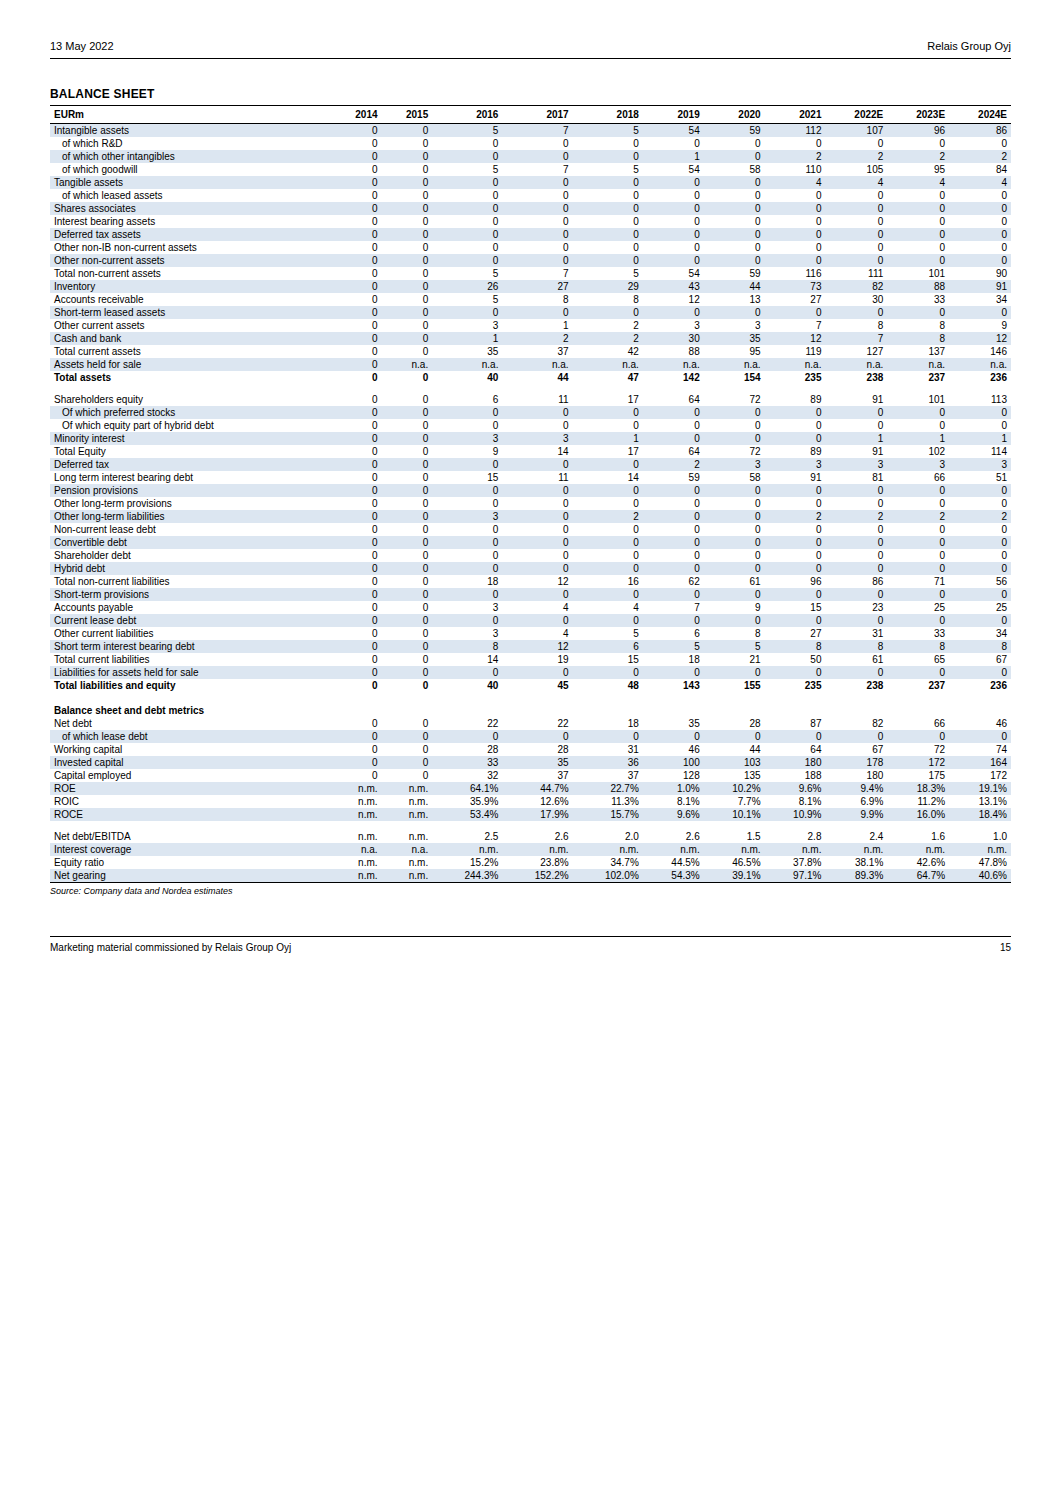13 May 2022 Relais Group Oyj
BALANCE SHEET
| EURm | 2014 | 2015 | 2016 | 2017 | 2018 | 2019 | 2020 | 2021 | 2022E | 2023E | 2024E |
| --- | --- | --- | --- | --- | --- | --- | --- | --- | --- | --- | --- |
| Intangible assets | 0 | 0 | 5 | 7 | 5 | 54 | 59 | 112 | 107 | 96 | 86 |
| of which R&D | 0 | 0 | 0 | 0 | 0 | 0 | 0 | 0 | 0 | 0 | 0 |
| of which other intangibles | 0 | 0 | 0 | 0 | 0 | 1 | 0 | 2 | 2 | 2 | 2 |
| of which goodwill | 0 | 0 | 5 | 7 | 5 | 54 | 58 | 110 | 105 | 95 | 84 |
| Tangible assets | 0 | 0 | 0 | 0 | 0 | 0 | 0 | 4 | 4 | 4 | 4 |
| of which leased assets | 0 | 0 | 0 | 0 | 0 | 0 | 0 | 0 | 0 | 0 | 0 |
| Shares associates | 0 | 0 | 0 | 0 | 0 | 0 | 0 | 0 | 0 | 0 | 0 |
| Interest bearing assets | 0 | 0 | 0 | 0 | 0 | 0 | 0 | 0 | 0 | 0 | 0 |
| Deferred tax assets | 0 | 0 | 0 | 0 | 0 | 0 | 0 | 0 | 0 | 0 | 0 |
| Other non-IB non-current assets | 0 | 0 | 0 | 0 | 0 | 0 | 0 | 0 | 0 | 0 | 0 |
| Other non-current assets | 0 | 0 | 0 | 0 | 0 | 0 | 0 | 0 | 0 | 0 | 0 |
| Total non-current assets | 0 | 0 | 5 | 7 | 5 | 54 | 59 | 116 | 111 | 101 | 90 |
| Inventory | 0 | 0 | 26 | 27 | 29 | 43 | 44 | 73 | 82 | 88 | 91 |
| Accounts receivable | 0 | 0 | 5 | 8 | 8 | 12 | 13 | 27 | 30 | 33 | 34 |
| Short-term leased assets | 0 | 0 | 0 | 0 | 0 | 0 | 0 | 0 | 0 | 0 | 0 |
| Other current assets | 0 | 0 | 3 | 1 | 2 | 3 | 3 | 7 | 8 | 8 | 9 |
| Cash and bank | 0 | 0 | 1 | 2 | 2 | 30 | 35 | 12 | 7 | 8 | 12 |
| Total current assets | 0 | 0 | 35 | 37 | 42 | 88 | 95 | 119 | 127 | 137 | 146 |
| Assets held for sale | 0 | n.a. | n.a. | n.a. | n.a. | n.a. | n.a. | n.a. | n.a. | n.a. | n.a. |
| Total assets | 0 | 0 | 40 | 44 | 47 | 142 | 154 | 235 | 238 | 237 | 236 |
| Shareholders equity | 0 | 0 | 6 | 11 | 17 | 64 | 72 | 89 | 91 | 101 | 113 |
| Of which preferred stocks | 0 | 0 | 0 | 0 | 0 | 0 | 0 | 0 | 0 | 0 | 0 |
| Of which equity part of hybrid debt | 0 | 0 | 0 | 0 | 0 | 0 | 0 | 0 | 0 | 0 | 0 |
| Minority interest | 0 | 0 | 3 | 3 | 1 | 0 | 0 | 0 | 1 | 1 | 1 |
| Total Equity | 0 | 0 | 9 | 14 | 17 | 64 | 72 | 89 | 91 | 102 | 114 |
| Deferred tax | 0 | 0 | 0 | 0 | 0 | 2 | 3 | 3 | 3 | 3 | 3 |
| Long term interest bearing debt | 0 | 0 | 15 | 11 | 14 | 59 | 58 | 91 | 81 | 66 | 51 |
| Pension provisions | 0 | 0 | 0 | 0 | 0 | 0 | 0 | 0 | 0 | 0 | 0 |
| Other long-term provisions | 0 | 0 | 0 | 0 | 0 | 0 | 0 | 0 | 0 | 0 | 0 |
| Other long-term liabilities | 0 | 0 | 3 | 0 | 2 | 0 | 0 | 2 | 2 | 2 | 2 |
| Non-current lease debt | 0 | 0 | 0 | 0 | 0 | 0 | 0 | 0 | 0 | 0 | 0 |
| Convertible debt | 0 | 0 | 0 | 0 | 0 | 0 | 0 | 0 | 0 | 0 | 0 |
| Shareholder debt | 0 | 0 | 0 | 0 | 0 | 0 | 0 | 0 | 0 | 0 | 0 |
| Hybrid debt | 0 | 0 | 0 | 0 | 0 | 0 | 0 | 0 | 0 | 0 | 0 |
| Total non-current liabilities | 0 | 0 | 18 | 12 | 16 | 62 | 61 | 96 | 86 | 71 | 56 |
| Short-term provisions | 0 | 0 | 0 | 0 | 0 | 0 | 0 | 0 | 0 | 0 | 0 |
| Accounts payable | 0 | 0 | 3 | 4 | 4 | 7 | 9 | 15 | 23 | 25 | 25 |
| Current lease debt | 0 | 0 | 0 | 0 | 0 | 0 | 0 | 0 | 0 | 0 | 0 |
| Other current liabilities | 0 | 0 | 3 | 4 | 5 | 6 | 8 | 27 | 31 | 33 | 34 |
| Short term interest bearing debt | 0 | 0 | 8 | 12 | 6 | 5 | 5 | 8 | 8 | 8 | 8 |
| Total current liabilities | 0 | 0 | 14 | 19 | 15 | 18 | 21 | 50 | 61 | 65 | 67 |
| Liabilities for assets held for sale | 0 | 0 | 0 | 0 | 0 | 0 | 0 | 0 | 0 | 0 | 0 |
| Total liabilities and equity | 0 | 0 | 40 | 45 | 48 | 143 | 155 | 235 | 238 | 237 | 236 |
| Balance sheet and debt metrics |
| Net debt | 0 | 0 | 22 | 22 | 18 | 35 | 28 | 87 | 82 | 66 | 46 |
| of which lease debt | 0 | 0 | 0 | 0 | 0 | 0 | 0 | 0 | 0 | 0 | 0 |
| Working capital | 0 | 0 | 28 | 28 | 31 | 46 | 44 | 64 | 67 | 72 | 74 |
| Invested capital | 0 | 0 | 33 | 35 | 36 | 100 | 103 | 180 | 178 | 172 | 164 |
| Capital employed | 0 | 0 | 32 | 37 | 37 | 128 | 135 | 188 | 180 | 175 | 172 |
| ROE | n.m. | n.m. | 64.1% | 44.7% | 22.7% | 1.0% | 10.2% | 9.6% | 9.4% | 18.3% | 19.1% |
| ROIC | n.m. | n.m. | 35.9% | 12.6% | 11.3% | 8.1% | 7.7% | 8.1% | 6.9% | 11.2% | 13.1% |
| ROCE | n.m. | n.m. | 53.4% | 17.9% | 15.7% | 9.6% | 10.1% | 10.9% | 9.9% | 16.0% | 18.4% |
| Net debt/EBITDA | n.m. | n.m. | 2.5 | 2.6 | 2.0 | 2.6 | 1.5 | 2.8 | 2.4 | 1.6 | 1.0 |
| Interest coverage | n.a. | n.a. | n.m. | n.m. | n.m. | n.m. | n.m. | n.m. | n.m. | n.m. | n.m. |
| Equity ratio | n.m. | n.m. | 15.2% | 23.8% | 34.7% | 44.5% | 46.5% | 37.8% | 38.1% | 42.6% | 47.8% |
| Net gearing | n.m. | n.m. | 244.3% | 152.2% | 102.0% | 54.3% | 39.1% | 97.1% | 89.3% | 64.7% | 40.6% |
Source: Company data and Nordea estimates
Marketing material commissioned by Relais Group Oyj 15